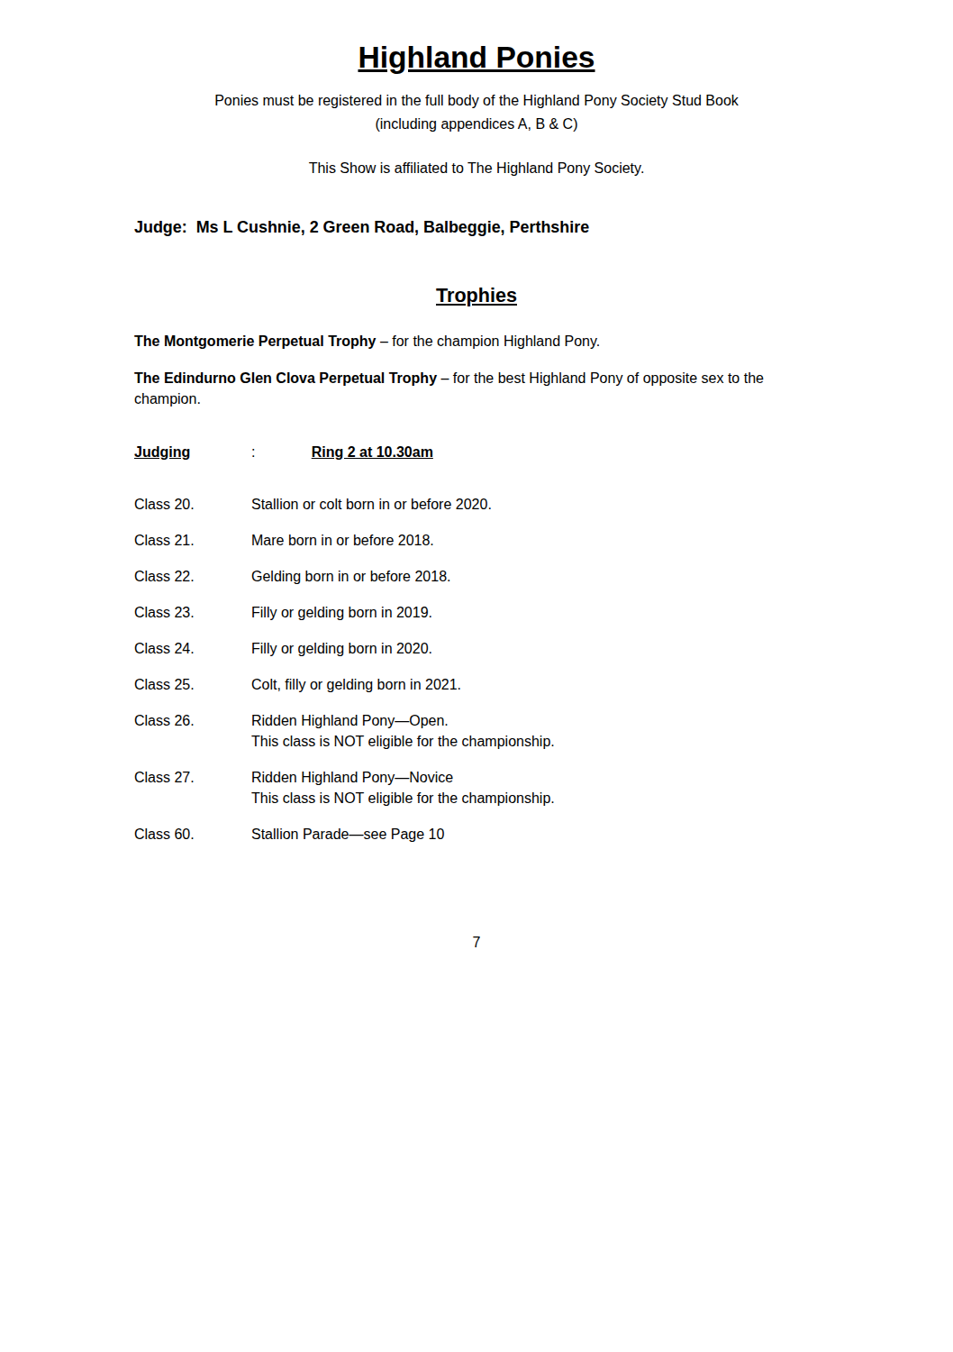Highland Ponies
Ponies must be registered in the full body of the Highland Pony Society Stud Book
(including appendices A, B & C)
This Show is affiliated to The Highland Pony Society.
Judge: Ms L Cushnie, 2 Green Road, Balbeggie, Perthshire
Trophies
The Montgomerie Perpetual Trophy – for the champion Highland Pony.
The Edindurno Glen Clova Perpetual Trophy – for the best Highland Pony of opposite sex to the champion.
Judging: Ring 2 at 10.30am
| Class 20. | Stallion or colt born in or before 2020. |
| Class 21. | Mare born in or before 2018. |
| Class 22. | Gelding born in or before 2018. |
| Class 23. | Filly or gelding born in 2019. |
| Class 24. | Filly or gelding born in 2020. |
| Class 25. | Colt, filly or gelding born in 2021. |
| Class 26. | Ridden Highland Pony—Open. This class is NOT eligible for the championship. |
| Class 27. | Ridden Highland Pony—Novice This class is NOT eligible for the championship. |
| Class 60. | Stallion Parade—see Page 10 |
7